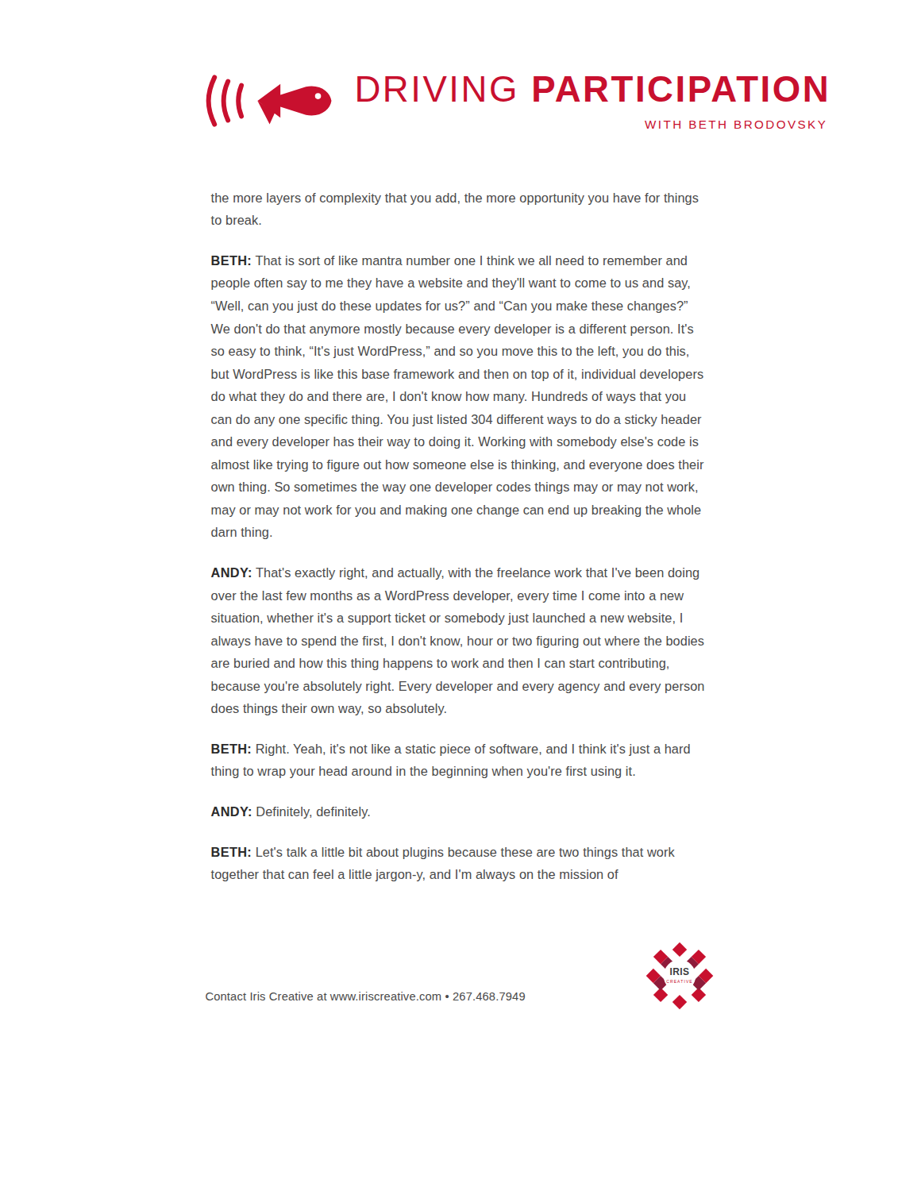DRIVING PARTICIPATION
WITH BETH BRODOVSKY
the more layers of complexity that you add, the more opportunity you have for things to break.
BETH: That is sort of like mantra number one I think we all need to remember and people often say to me they have a website and they'll want to come to us and say, “Well, can you just do these updates for us?” and “Can you make these changes?” We don't do that anymore mostly because every developer is a different person. It's so easy to think, “It's just WordPress,” and so you move this to the left, you do this, but WordPress is like this base framework and then on top of it, individual developers do what they do and there are, I don't know how many. Hundreds of ways that you can do any one specific thing. You just listed 304 different ways to do a sticky header and every developer has their way to doing it. Working with somebody else's code is almost like trying to figure out how someone else is thinking, and everyone does their own thing. So sometimes the way one developer codes things may or may not work, may or may not work for you and making one change can end up breaking the whole darn thing.
ANDY: That's exactly right, and actually, with the freelance work that I've been doing over the last few months as a WordPress developer, every time I come into a new situation, whether it's a support ticket or somebody just launched a new website, I always have to spend the first, I don't know, hour or two figuring out where the bodies are buried and how this thing happens to work and then I can start contributing, because you're absolutely right. Every developer and every agency and every person does things their own way, so absolutely.
BETH: Right. Yeah, it's not like a static piece of software, and I think it's just a hard thing to wrap your head around in the beginning when you're first using it.
ANDY: Definitely, definitely.
BETH: Let's talk a little bit about plugins because these are two things that work together that can feel a little jargon-y, and I'm always on the mission of
Contact Iris Creative at www.iriscreative.com • 267.468.7949
IRIS CREATIVE